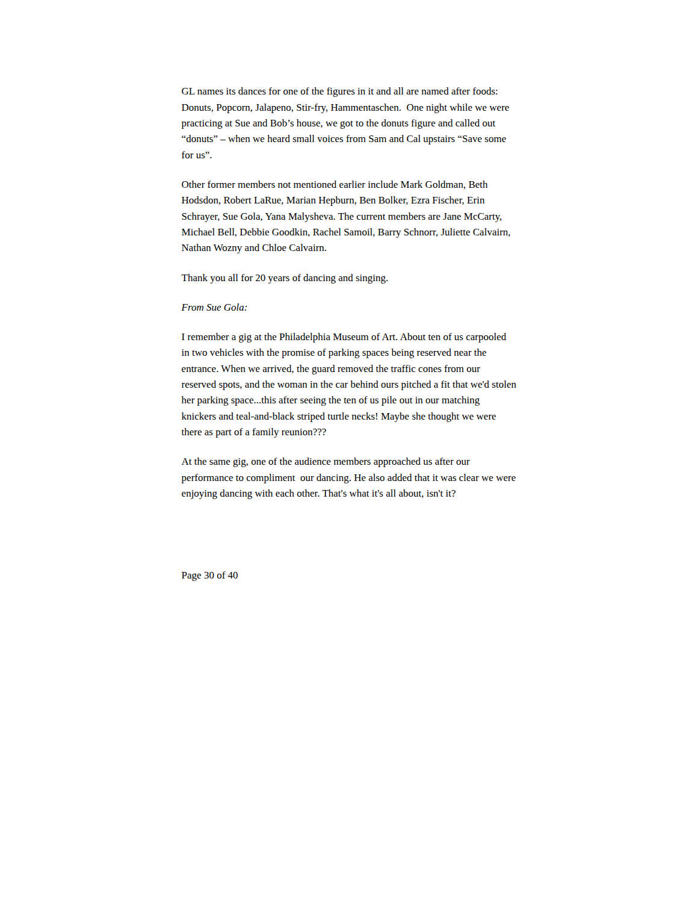GL names its dances for one of the figures in it and all are named after foods: Donuts, Popcorn, Jalapeno, Stir-fry, Hammentaschen. One night while we were practicing at Sue and Bob’s house, we got to the donuts figure and called out “donuts” – when we heard small voices from Sam and Cal upstairs “Save some for us”.
Other former members not mentioned earlier include Mark Goldman, Beth Hodsdon, Robert LaRue, Marian Hepburn, Ben Bolker, Ezra Fischer, Erin Schrayer, Sue Gola, Yana Malysheva. The current members are Jane McCarty, Michael Bell, Debbie Goodkin, Rachel Samoil, Barry Schnorr, Juliette Calvairn, Nathan Wozny and Chloe Calvairn.
Thank you all for 20 years of dancing and singing.
From Sue Gola:
I remember a gig at the Philadelphia Museum of Art. About ten of us carpooled in two vehicles with the promise of parking spaces being reserved near the entrance. When we arrived, the guard removed the traffic cones from our reserved spots, and the woman in the car behind ours pitched a fit that we'd stolen her parking space...this after seeing the ten of us pile out in our matching knickers and teal-and-black striped turtle necks! Maybe she thought we were there as part of a family reunion???
At the same gig, one of the audience members approached us after our performance to compliment our dancing. He also added that it was clear we were enjoying dancing with each other. That's what it's all about, isn't it?
Page 30 of 40